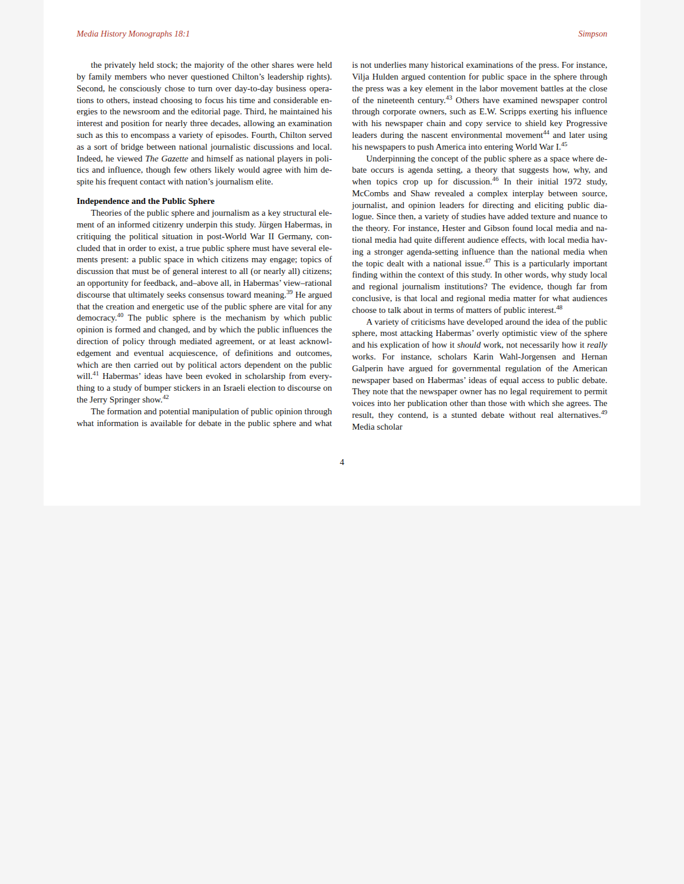Media History Monographs 18:1 Simpson
the privately held stock; the majority of the other shares were held by family members who never questioned Chilton’s leadership rights). Second, he consciously chose to turn over day-to-day business operations to others, instead choosing to focus his time and considerable energies to the newsroom and the editorial page. Third, he maintained his interest and position for nearly three decades, allowing an examination such as this to encompass a variety of episodes. Fourth, Chilton served as a sort of bridge between national journalistic discussions and local. Indeed, he viewed The Gazette and himself as national players in politics and influence, though few others likely would agree with him despite his frequent contact with nation’s journalism elite.
Independence and the Public Sphere
Theories of the public sphere and journalism as a key structural element of an informed citizenry underpin this study. Jürgen Habermas, in critiquing the political situation in post-World War II Germany, concluded that in order to exist, a true public sphere must have several elements present: a public space in which citizens may engage; topics of discussion that must be of general interest to all (or nearly all) citizens; an opportunity for feedback, and–above all, in Habermas’ view–rational discourse that ultimately seeks consensus toward meaning.39 He argued that the creation and energetic use of the public sphere are vital for any democracy.40 The public sphere is the mechanism by which public opinion is formed and changed, and by which the public influences the direction of policy through mediated agreement, or at least acknowledgement and eventual acquiescence, of definitions and outcomes, which are then carried out by political actors dependent on the public will.41 Habermas’ ideas have been evoked in scholarship from everything to a study of bumper stickers in an Israeli election to discourse on the Jerry Springer show.42
The formation and potential manipulation of public opinion through what information is available for debate in the public sphere and what is not underlies many historical examinations of the press. For instance, Vilja Hulden argued contention for public space in the sphere through the press was a key element in the labor movement battles at the close of the nineteenth century.43 Others have examined newspaper control through corporate owners, such as E.W. Scripps exerting his influence with his newspaper chain and copy service to shield key Progressive leaders during the nascent environmental movement44 and later using his newspapers to push America into entering World War I.45
Underpinning the concept of the public sphere as a space where debate occurs is agenda setting, a theory that suggests how, why, and when topics crop up for discussion.46 In their initial 1972 study, McCombs and Shaw revealed a complex interplay between source, journalist, and opinion leaders for directing and eliciting public dialogue. Since then, a variety of studies have added texture and nuance to the theory. For instance, Hester and Gibson found local media and national media had quite different audience effects, with local media having a stronger agenda-setting influence than the national media when the topic dealt with a national issue.47 This is a particularly important finding within the context of this study. In other words, why study local and regional journalism institutions? The evidence, though far from conclusive, is that local and regional media matter for what audiences choose to talk about in terms of matters of public interest.48
A variety of criticisms have developed around the idea of the public sphere, most attacking Habermas’ overly optimistic view of the sphere and his explication of how it should work, not necessarily how it really works. For instance, scholars Karin Wahl-Jorgensen and Hernan Galperin have argued for governmental regulation of the American newspaper based on Habermas’ ideas of equal access to public debate. They note that the newspaper owner has no legal requirement to permit voices into her publication other than those with which she agrees. The result, they contend, is a stunted debate without real alternatives.49 Media scholar
4